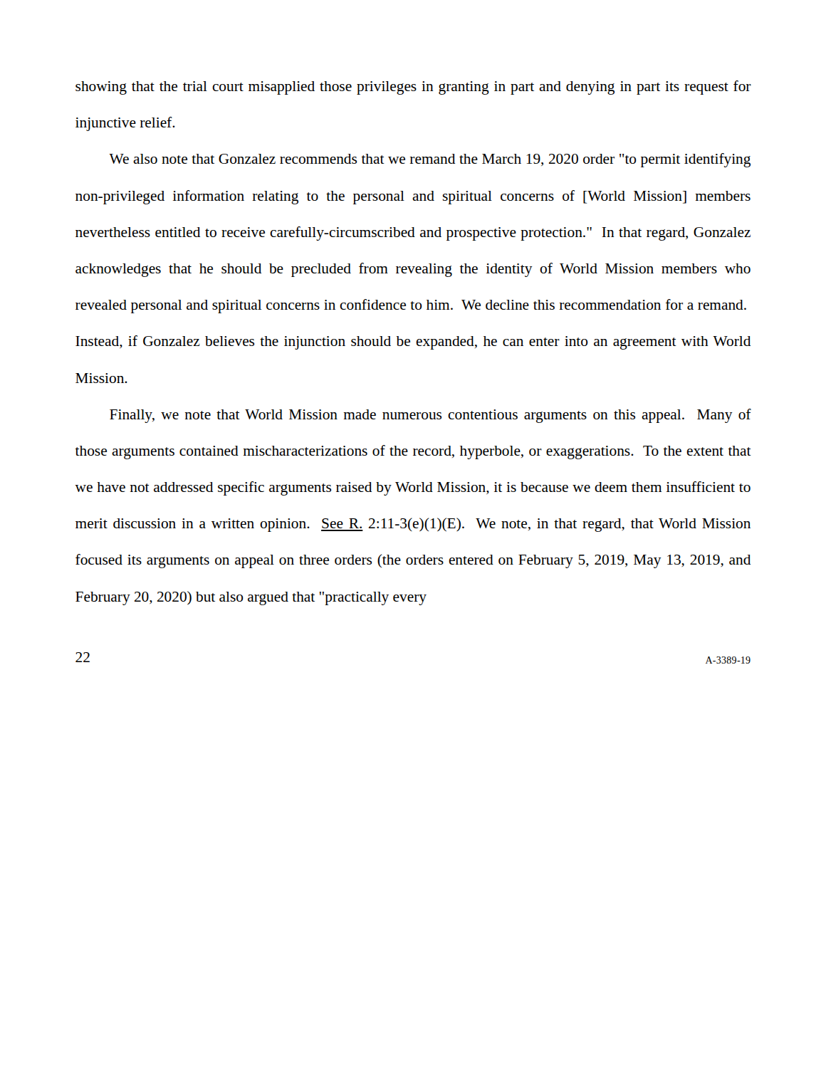showing that the trial court misapplied those privileges in granting in part and denying in part its request for injunctive relief.
We also note that Gonzalez recommends that we remand the March 19, 2020 order "to permit identifying non-privileged information relating to the personal and spiritual concerns of [World Mission] members nevertheless entitled to receive carefully-circumscribed and prospective protection." In that regard, Gonzalez acknowledges that he should be precluded from revealing the identity of World Mission members who revealed personal and spiritual concerns in confidence to him. We decline this recommendation for a remand. Instead, if Gonzalez believes the injunction should be expanded, he can enter into an agreement with World Mission.
Finally, we note that World Mission made numerous contentious arguments on this appeal. Many of those arguments contained mischaracterizations of the record, hyperbole, or exaggerations. To the extent that we have not addressed specific arguments raised by World Mission, it is because we deem them insufficient to merit discussion in a written opinion. See R. 2:11-3(e)(1)(E). We note, in that regard, that World Mission focused its arguments on appeal on three orders (the orders entered on February 5, 2019, May 13, 2019, and February 20, 2020) but also argued that "practically every
22 A-3389-19